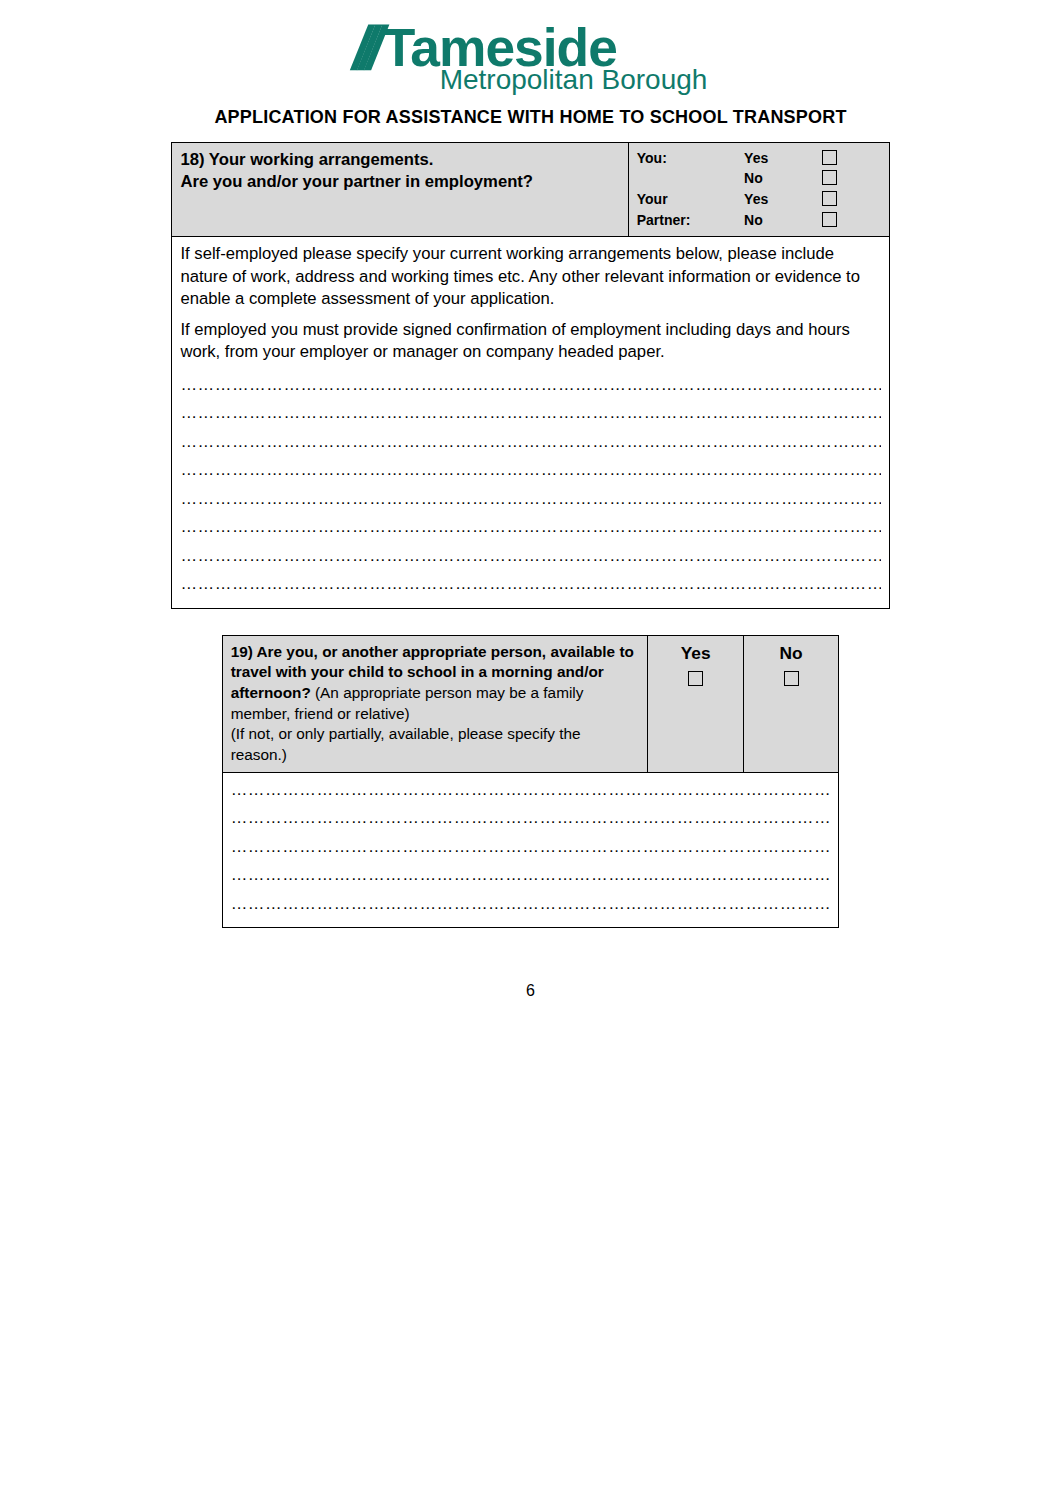/// Tameside
Metropolitan Borough
APPLICATION FOR ASSISTANCE WITH HOME TO SCHOOL TRANSPORT
| 18) Your working arrangements. Are you and/or your partner in employment? | You: Yes No Your Yes Partner: No |
| If self-employed please specify your current working arrangements below, please include nature of work, address and working times etc. Any other relevant information or evidence to enable a complete assessment of your application. If employed you must provide signed confirmation of employment including days and hours work, from your employer or manager on company headed paper. ………………………………………………………………………………………………………………… ………………………………………………………………………………………………………………… ………………………………………………………………………………………………………………… ………………………………………………………………………………………………………………… ………………………………………………………………………………………………………………… ………………………………………………………………………………………………………………… ………………………………………………………………………………………………………………… ………………………………………………………………………………………………………………… |
| 19) Are you, or another appropriate person, available to travel with your child to school in a morning and/or afternoon? (An appropriate person may be a family member, friend or relative) (If not, or only partially, available, please specify the reason.) | Yes | No |
| ………………………………………………………………………………………………………………… ………………………………………………………………………………………………………………… ………………………………………………………………………………………………………………… ………………………………………………………………………………………………………………… ………………………………………………………………………………………………………………… |
6